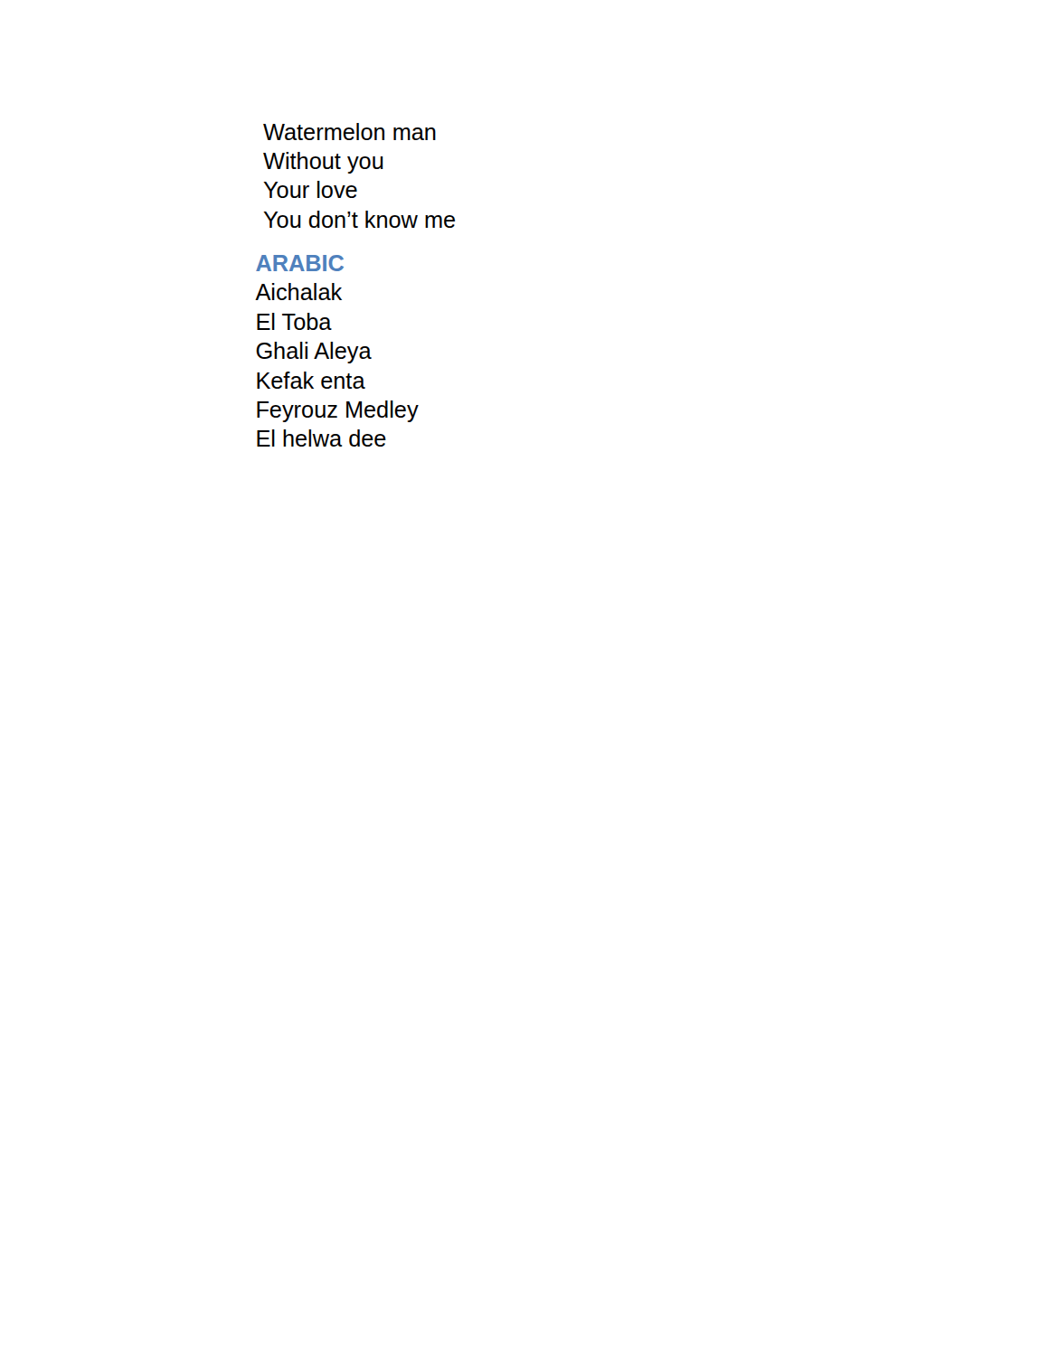Watermelon man
Without you
Your love
You don’t know me
ARABIC
Aichalak
El Toba
Ghali Aleya
Kefak enta
Feyrouz Medley
El helwa dee